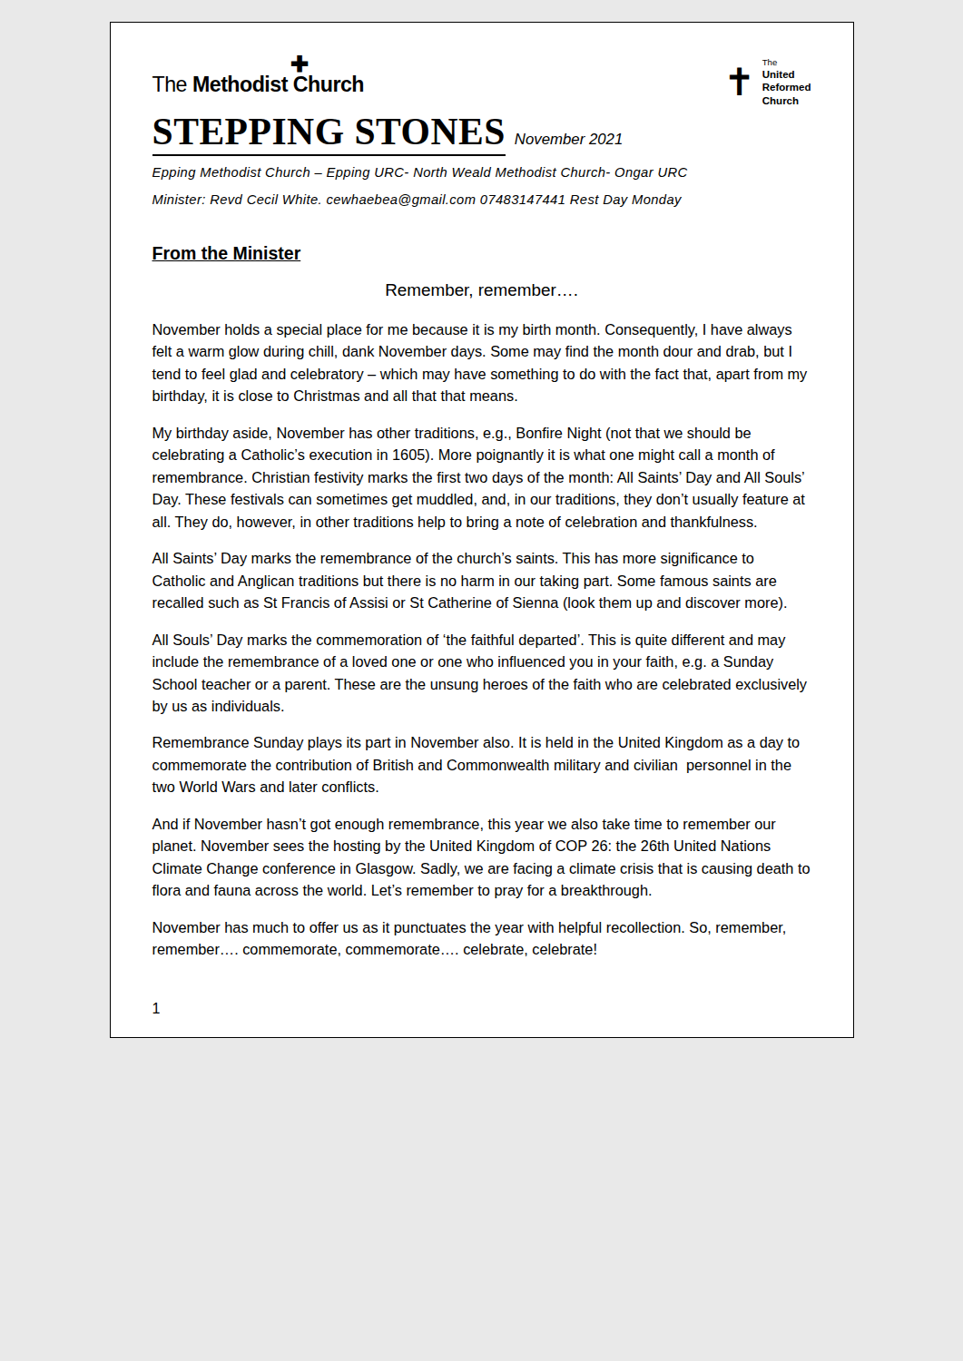✚ The Methodist Church
✝ The United Reformed Church
STEPPING STONES
November 2021
Epping Methodist Church – Epping URC- North Weald Methodist Church- Ongar URC
Minister: Revd Cecil White. cewhaebea@gmail.com 07483147441 Rest Day Monday
From the Minister
Remember, remember….
November holds a special place for me because it is my birth month. Consequently, I have always felt a warm glow during chill, dank November days. Some may find the month dour and drab, but I tend to feel glad and celebratory – which may have something to do with the fact that, apart from my birthday, it is close to Christmas and all that that means.
My birthday aside, November has other traditions, e.g., Bonfire Night (not that we should be celebrating a Catholic’s execution in 1605). More poignantly it is what one might call a month of remembrance. Christian festivity marks the first two days of the month: All Saints’ Day and All Souls’ Day. These festivals can sometimes get muddled, and, in our traditions, they don’t usually feature at all. They do, however, in other traditions help to bring a note of celebration and thankfulness.
All Saints’ Day marks the remembrance of the church’s saints. This has more significance to Catholic and Anglican traditions but there is no harm in our taking part. Some famous saints are recalled such as St Francis of Assisi or St Catherine of Sienna (look them up and discover more).
All Souls’ Day marks the commemoration of ‘the faithful departed’. This is quite different and may include the remembrance of a loved one or one who influenced you in your faith, e.g. a Sunday School teacher or a parent. These are the unsung heroes of the faith who are celebrated exclusively by us as individuals.
Remembrance Sunday plays its part in November also. It is held in the United Kingdom as a day to commemorate the contribution of British and Commonwealth military and civilian personnel in the two World Wars and later conflicts.
And if November hasn’t got enough remembrance, this year we also take time to remember our planet. November sees the hosting by the United Kingdom of COP 26: the 26th United Nations Climate Change conference in Glasgow. Sadly, we are facing a climate crisis that is causing death to flora and fauna across the world. Let’s remember to pray for a breakthrough.
November has much to offer us as it punctuates the year with helpful recollection. So, remember, remember…. commemorate, commemorate…. celebrate, celebrate!
1